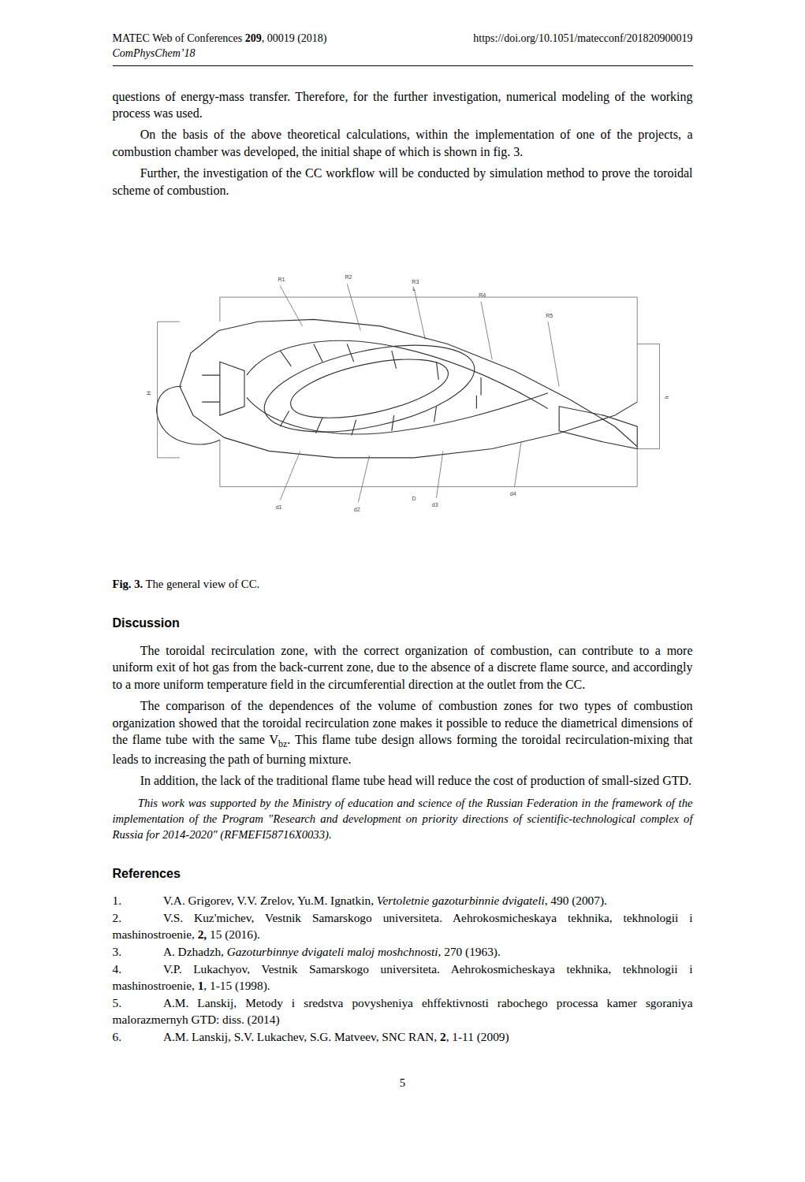MATEC Web of Conferences 209, 00019 (2018)
ComPhysChem’18
https://doi.org/10.1051/matecconf/201820900019
questions of energy-mass transfer. Therefore, for the further investigation, numerical modeling of the working process was used.
On the basis of the above theoretical calculations, within the implementation of one of the projects, a combustion chamber was developed, the initial shape of which is shown in fig. 3.
Further, the investigation of the CC workflow will be conducted by simulation method to prove the toroidal scheme of combustion.
L D H h R1 R2 R3 R4 R5 d1 d2 d3 d4
Fig. 3. The general view of CC.
Discussion
The toroidal recirculation zone, with the correct organization of combustion, can contribute to a more uniform exit of hot gas from the back-current zone, due to the absence of a discrete flame source, and accordingly to a more uniform temperature field in the circumferential direction at the outlet from the CC.
The comparison of the dependences of the volume of combustion zones for two types of combustion organization showed that the toroidal recirculation zone makes it possible to reduce the diametrical dimensions of the flame tube with the same Vbz. This flame tube design allows forming the toroidal recirculation-mixing that leads to increasing the path of burning mixture.
In addition, the lack of the traditional flame tube head will reduce the cost of production of small-sized GTD.
This work was supported by the Ministry of education and science of the Russian Federation in the framework of the implementation of the Program "Research and development on priority directions of scientific-technological complex of Russia for 2014-2020" (RFMEFI58716X0033).
References
V.A. Grigorev, V.V. Zrelov, Yu.M. Ignatkin, Vertoletnie gazoturbinnie dvigateli, 490 (2007).
V.S. Kuz'michev, Vestnik Samarskogo universiteta. Aehrokosmicheskaya tekhnika, tekhnologii i mashinostroenie, 2, 15 (2016).
A. Dzhadzh, Gazoturbinnye dvigateli maloj moshchnosti, 270 (1963).
V.P. Lukachyov, Vestnik Samarskogo universiteta. Aehrokosmicheskaya tekhnika, tekhnologii i mashinostroenie, 1, 1-15 (1998).
A.M. Lanskij, Metody i sredstva povysheniya ehffektivnosti rabochego processa kamer sgoraniya malorazmernyh GTD: diss. (2014)
A.M. Lanskij, S.V. Lukachev, S.G. Matveev, SNC RAN, 2, 1-11 (2009)
5